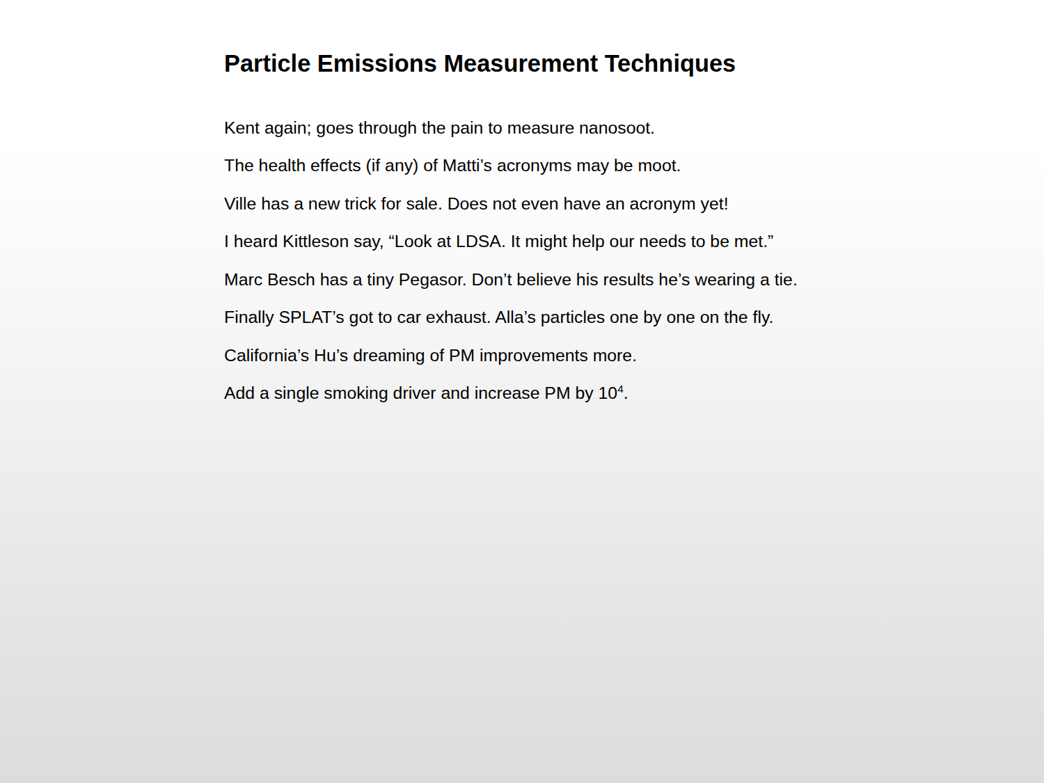Particle Emissions Measurement Techniques
Kent again; goes through the pain to measure nanosoot.
The health effects (if any) of Matti’s acronyms may be moot.
Ville has a new trick for sale. Does not even have an acronym yet!
I heard Kittleson say, “Look at LDSA. It might help our needs to be met.”
Marc Besch has a tiny Pegasor. Don’t believe his results he’s wearing a tie.
Finally SPLAT’s got to car exhaust. Alla’s particles one by one on the fly.
California’s Hu’s dreaming of PM improvements more.
Add a single smoking driver and increase PM by 104.